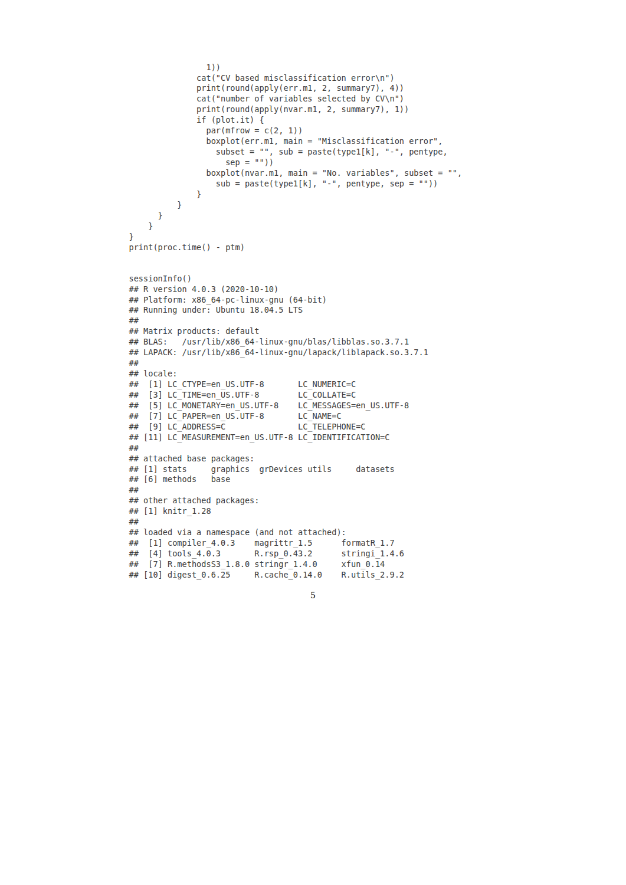1))
              cat("CV based misclassification error\n")
              print(round(apply(err.m1, 2, summary7), 4))
              cat("number of variables selected by CV\n")
              print(round(apply(nvar.m1, 2, summary7), 1))
              if (plot.it) {
                par(mfrow = c(2, 1))
                boxplot(err.m1, main = "Misclassification error",
                  subset = "", sub = paste(type1[k], "-", pentype,
                    sep = ""))
                boxplot(nvar.m1, main = "No. variables", subset = "",
                  sub = paste(type1[k], "-", pentype, sep = ""))
              }
          }
      }
    }
}
print(proc.time() - ptm)
sessionInfo()
## R version 4.0.3 (2020-10-10)
## Platform: x86_64-pc-linux-gnu (64-bit)
## Running under: Ubuntu 18.04.5 LTS
##
## Matrix products: default
## BLAS:   /usr/lib/x86_64-linux-gnu/blas/libblas.so.3.7.1
## LAPACK: /usr/lib/x86_64-linux-gnu/lapack/liblapack.so.3.7.1
##
## locale:
##  [1] LC_CTYPE=en_US.UTF-8       LC_NUMERIC=C
##  [3] LC_TIME=en_US.UTF-8        LC_COLLATE=C
##  [5] LC_MONETARY=en_US.UTF-8    LC_MESSAGES=en_US.UTF-8
##  [7] LC_PAPER=en_US.UTF-8       LC_NAME=C
##  [9] LC_ADDRESS=C               LC_TELEPHONE=C
## [11] LC_MEASUREMENT=en_US.UTF-8 LC_IDENTIFICATION=C
##
## attached base packages:
## [1] stats     graphics  grDevices utils     datasets
## [6] methods   base
##
## other attached packages:
## [1] knitr_1.28
##
## loaded via a namespace (and not attached):
##  [1] compiler_4.0.3    magrittr_1.5      formatR_1.7
##  [4] tools_4.0.3       R.rsp_0.43.2      stringi_1.4.6
##  [7] R.methodsS3_1.8.0 stringr_1.4.0     xfun_0.14
## [10] digest_0.6.25     R.cache_0.14.0    R.utils_2.9.2
5